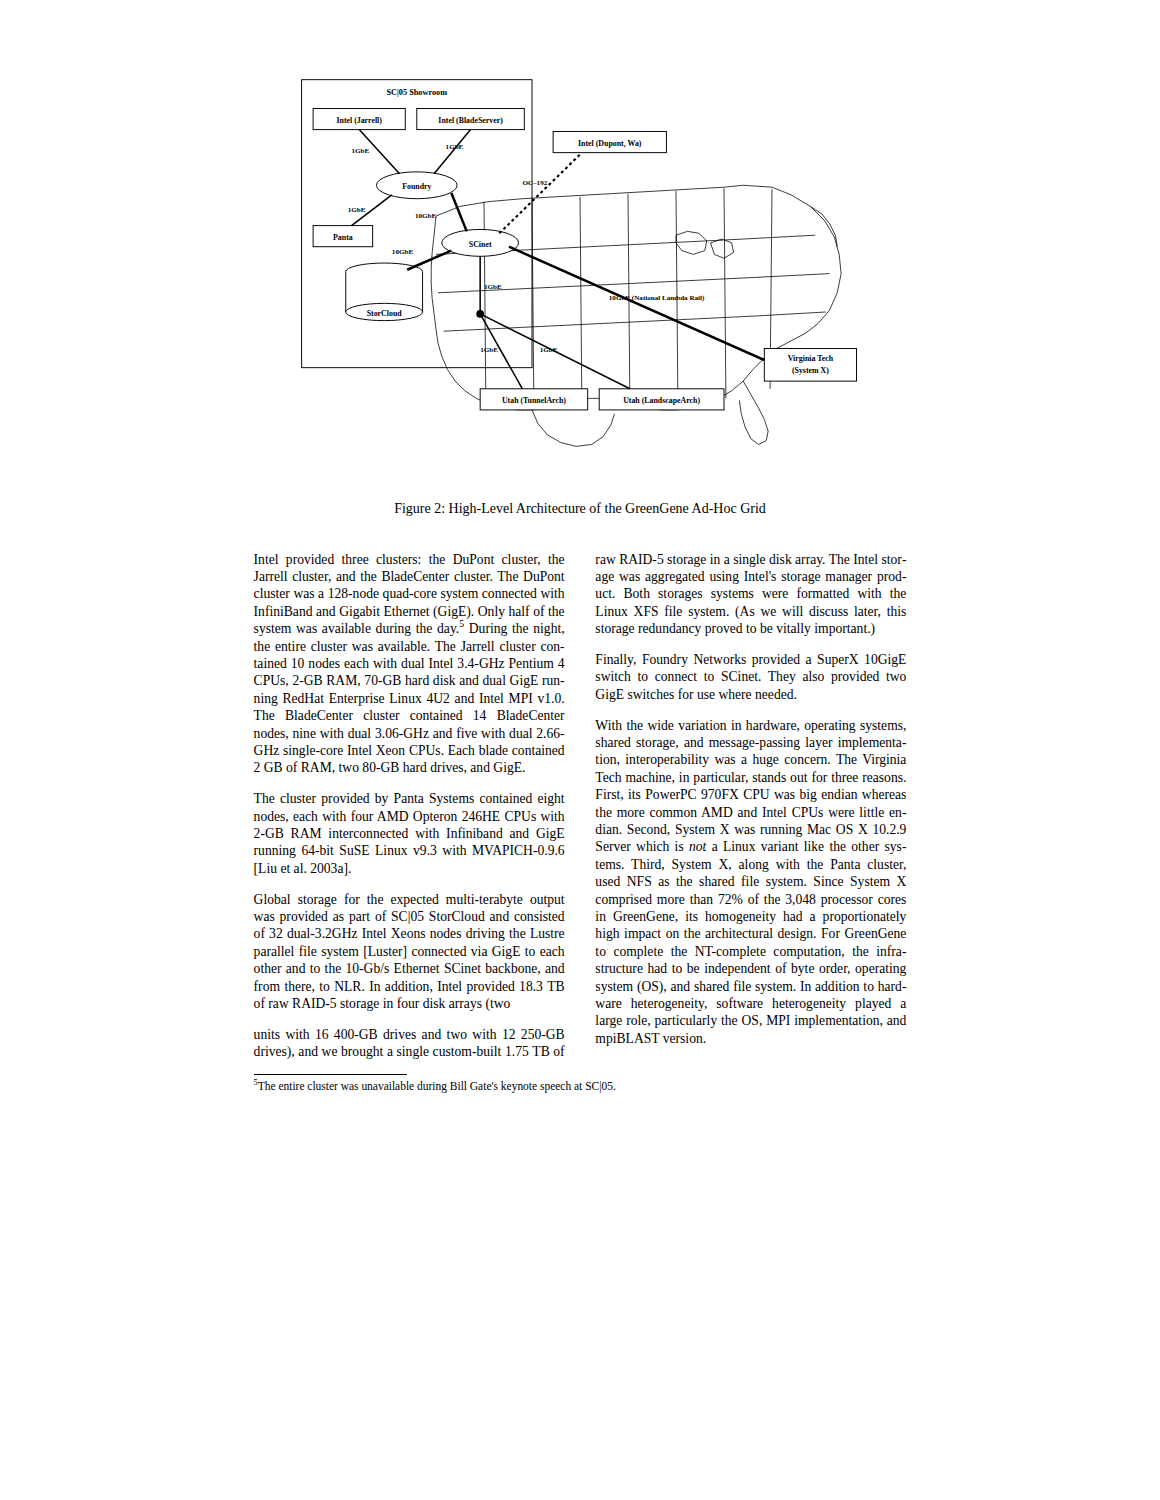SC|05 Showroom Intel (Jarrell) Intel (BladeServer) Foundry Panta SCinet StorCloud Intel (Dupont, Wa) Utah (TunnelArch) Utah (LandscapeArch) Virginia Tech (System X) 1GbE 1GbE 1GbE 10GbE 10GbE OC–192 10GbE (National Lambda Rail) 1GbE 1GbE 1GbE
Figure 2: High-Level Architecture of the GreenGene Ad-Hoc Grid
Intel provided three clusters: the DuPont cluster, the Jarrell cluster, and the BladeCenter cluster. The DuPont cluster was a 128-node quad-core system connected with InfiniBand and Gigabit Ethernet (GigE). Only half of the system was available during the day.5 During the night, the entire cluster was available. The Jarrell cluster contained 10 nodes each with dual Intel 3.4-GHz Pentium 4 CPUs, 2-GB RAM, 70-GB hard disk and dual GigE running RedHat Enterprise Linux 4U2 and Intel MPI v1.0. The BladeCenter cluster contained 14 BladeCenter nodes, nine with dual 3.06-GHz and five with dual 2.66-GHz single-core Intel Xeon CPUs. Each blade contained 2 GB of RAM, two 80-GB hard drives, and GigE.
The cluster provided by Panta Systems contained eight nodes, each with four AMD Opteron 246HE CPUs with 2-GB RAM interconnected with Infiniband and GigE running 64-bit SuSE Linux v9.3 with MVAPICH-0.9.6 [Liu et al. 2003a].
Global storage for the expected multi-terabyte output was provided as part of SC|05 StorCloud and consisted of 32 dual-3.2GHz Intel Xeons nodes driving the Lustre parallel file system [Luster] connected via GigE to each other and to the 10-Gb/s Ethernet SCinet backbone, and from there, to NLR. In addition, Intel provided 18.3 TB of raw RAID-5 storage in four disk arrays (two
units with 16 400-GB drives and two with 12 250-GB drives), and we brought a single custom-built 1.75 TB of raw RAID-5 storage in a single disk array. The Intel storage was aggregated using Intel's storage manager product. Both storages systems were formatted with the Linux XFS file system. (As we will discuss later, this storage redundancy proved to be vitally important.)
Finally, Foundry Networks provided a SuperX 10GigE switch to connect to SCinet. They also provided two GigE switches for use where needed.
With the wide variation in hardware, operating systems, shared storage, and message-passing layer implementation, interoperability was a huge concern. The Virginia Tech machine, in particular, stands out for three reasons. First, its PowerPC 970FX CPU was big endian whereas the more common AMD and Intel CPUs were little endian. Second, System X was running Mac OS X 10.2.9 Server which is not a Linux variant like the other systems. Third, System X, along with the Panta cluster, used NFS as the shared file system. Since System X comprised more than 72% of the 3,048 processor cores in GreenGene, its homogeneity had a proportionately high impact on the architectural design. For GreenGene to complete the NT-complete computation, the infrastructure had to be independent of byte order, operating system (OS), and shared file system. In addition to hardware heterogeneity, software heterogeneity played a large role, particularly the OS, MPI implementation, and mpiBLAST version.
5The entire cluster was unavailable during Bill Gate's keynote speech at SC|05.